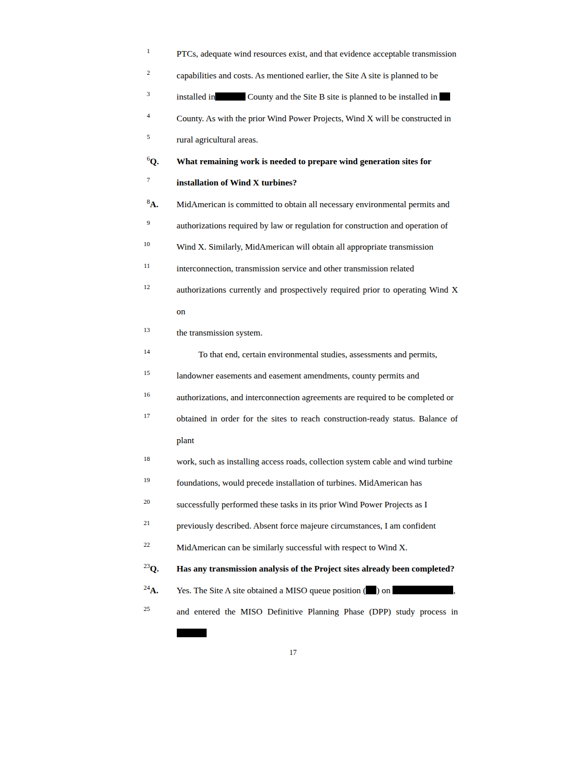| 1 | | PTCs, adequate wind resources exist, and that evidence acceptable transmission |
| 2 | | capabilities and costs. As mentioned earlier, the Site A site is planned to be |
| 3 | | installed in County and the Site B site is planned to be installed in |
| 4 | | County. As with the prior Wind Power Projects, Wind X will be constructed in |
| 5 | | rural agricultural areas. |
| 6 | Q. | What remaining work is needed to prepare wind generation sites for |
| 7 | | installation of Wind X turbines? |
| 8 | A. | MidAmerican is committed to obtain all necessary environmental permits and |
| 9 | | authorizations required by law or regulation for construction and operation of |
| 10 | | Wind X. Similarly, MidAmerican will obtain all appropriate transmission |
| 11 | | interconnection, transmission service and other transmission related |
| 12 | | authorizations currently and prospectively required prior to operating Wind X on |
| 13 | | the transmission system. |
| 14 | | To that end, certain environmental studies, assessments and permits, |
| 15 | | landowner easements and easement amendments, county permits and |
| 16 | | authorizations, and interconnection agreements are required to be completed or |
| 17 | | obtained in order for the sites to reach construction-ready status. Balance of plant |
| 18 | | work, such as installing access roads, collection system cable and wind turbine |
| 19 | | foundations, would precede installation of turbines. MidAmerican has |
| 20 | | successfully performed these tasks in its prior Wind Power Projects as I |
| 21 | | previously described. Absent force majeure circumstances, I am confident |
| 22 | | MidAmerican can be similarly successful with respect to Wind X. |
| 23 | Q. | Has any transmission analysis of the Project sites already been completed? |
| 24 | A. | Yes. The Site A site obtained a MISO queue position ( ) on , |
| 25 | | and entered the MISO Definitive Planning Phase (DPP) study process in |
17